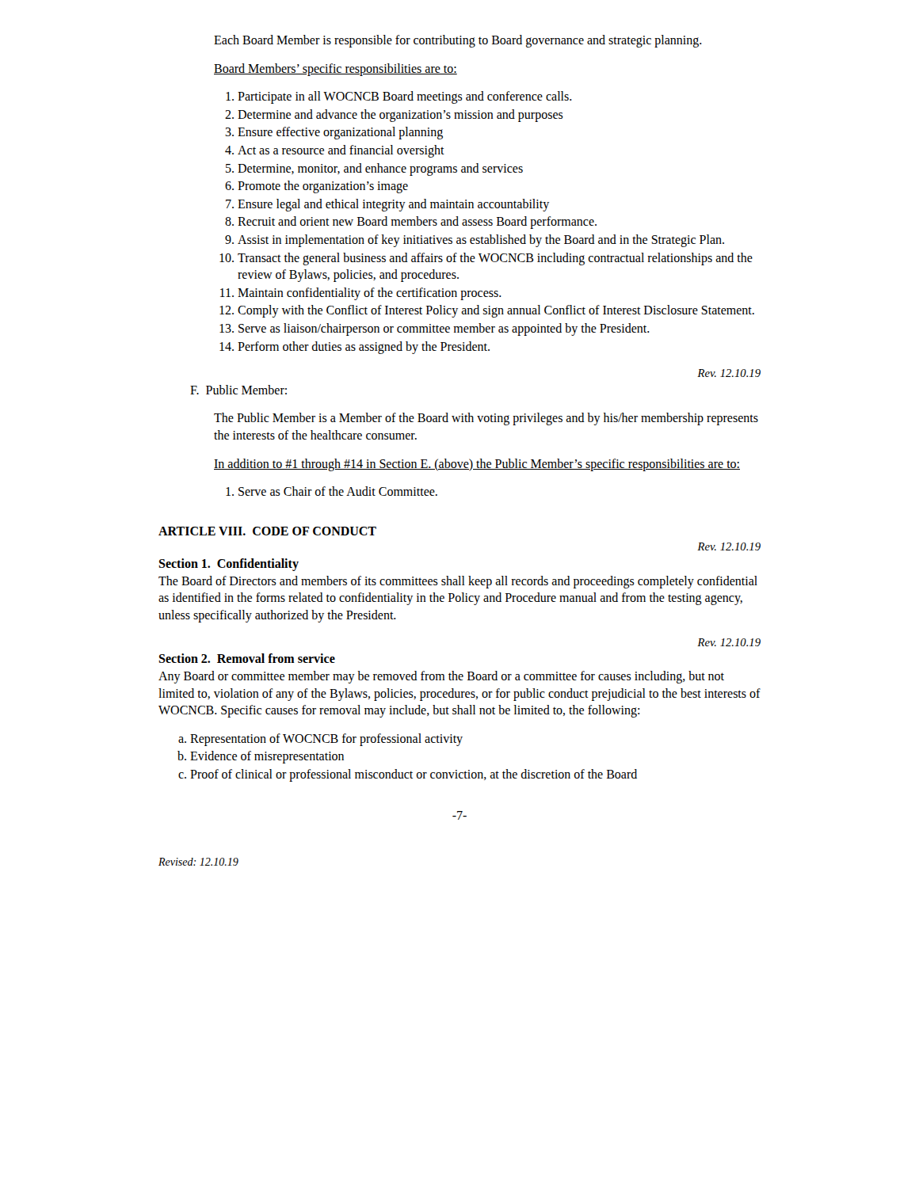Each Board Member is responsible for contributing to Board governance and strategic planning.
Board Members’ specific responsibilities are to:
Participate in all WOCNCB Board meetings and conference calls.
Determine and advance the organization’s mission and purposes
Ensure effective organizational planning
Act as a resource and financial oversight
Determine, monitor, and enhance programs and services
Promote the organization’s image
Ensure legal and ethical integrity and maintain accountability
Recruit and orient new Board members and assess Board performance.
Assist in implementation of key initiatives as established by the Board and in the Strategic Plan.
Transact the general business and affairs of the WOCNCB including contractual relationships and the review of Bylaws, policies, and procedures.
Maintain confidentiality of the certification process.
Comply with the Conflict of Interest Policy and sign annual Conflict of Interest Disclosure Statement.
Serve as liaison/chairperson or committee member as appointed by the President.
Perform other duties as assigned by the President.
Rev. 12.10.19
F. Public Member:
The Public Member is a Member of the Board with voting privileges and by his/her membership represents the interests of the healthcare consumer.
In addition to #1 through #14 in Section E. (above) the Public Member’s specific responsibilities are to:
Serve as Chair of the Audit Committee.
ARTICLE VIII. CODE OF CONDUCT
Rev. 12.10.19
Section 1. Confidentiality
The Board of Directors and members of its committees shall keep all records and proceedings completely confidential as identified in the forms related to confidentiality in the Policy and Procedure manual and from the testing agency, unless specifically authorized by the President.
Rev. 12.10.19
Section 2. Removal from service
Any Board or committee member may be removed from the Board or a committee for causes including, but not limited to, violation of any of the Bylaws, policies, procedures, or for public conduct prejudicial to the best interests of WOCNCB. Specific causes for removal may include, but shall not be limited to, the following:
Representation of WOCNCB for professional activity
Evidence of misrepresentation
Proof of clinical or professional misconduct or conviction, at the discretion of the Board
-7-
Revised: 12.10.19